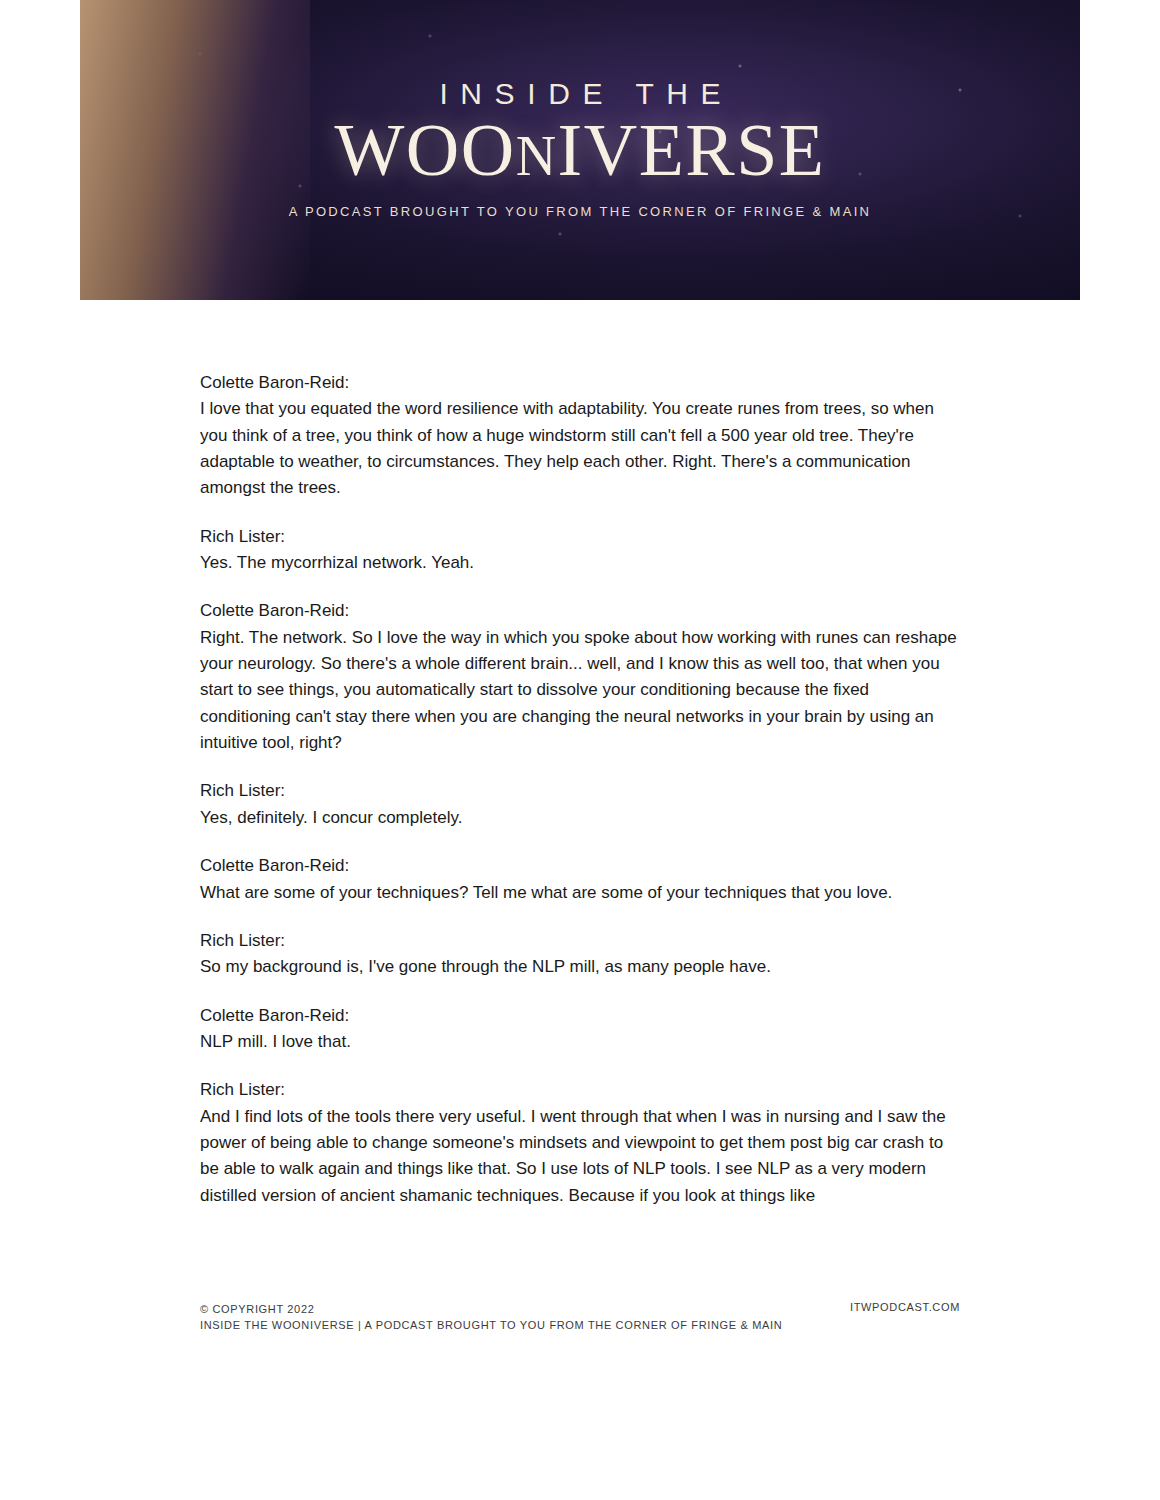Inside the
WooNiverse
A Podcast Brought to You from the Corner of Fringe & Main
Colette Baron-Reid:
I love that you equated the word resilience with adaptability. You create runes from trees, so when you think of a tree, you think of how a huge windstorm still can't fell a 500 year old tree. They're adaptable to weather, to circumstances. They help each other. Right. There's a communication amongst the trees.
Rich Lister:
Yes. The mycorrhizal network. Yeah.
Colette Baron-Reid:
Right. The network. So I love the way in which you spoke about how working with runes can reshape your neurology. So there's a whole different brain... well, and I know this as well too, that when you start to see things, you automatically start to dissolve your conditioning because the fixed conditioning can't stay there when you are changing the neural networks in your brain by using an intuitive tool, right?
Rich Lister:
Yes, definitely. I concur completely.
Colette Baron-Reid:
What are some of your techniques? Tell me what are some of your techniques that you love.
Rich Lister:
So my background is, I've gone through the NLP mill, as many people have.
Colette Baron-Reid:
NLP mill. I love that.
Rich Lister:
And I find lots of the tools there very useful. I went through that when I was in nursing and I saw the power of being able to change someone's mindsets and viewpoint to get them post big car crash to be able to walk again and things like that. So I use lots of NLP tools. I see NLP as a very modern distilled version of ancient shamanic techniques. Because if you look at things like
© Copyright 2022
Inside the Wooniverse | A Podcast Brought to You from the Corner of Fringe & Main
ITWPODCAST.COM